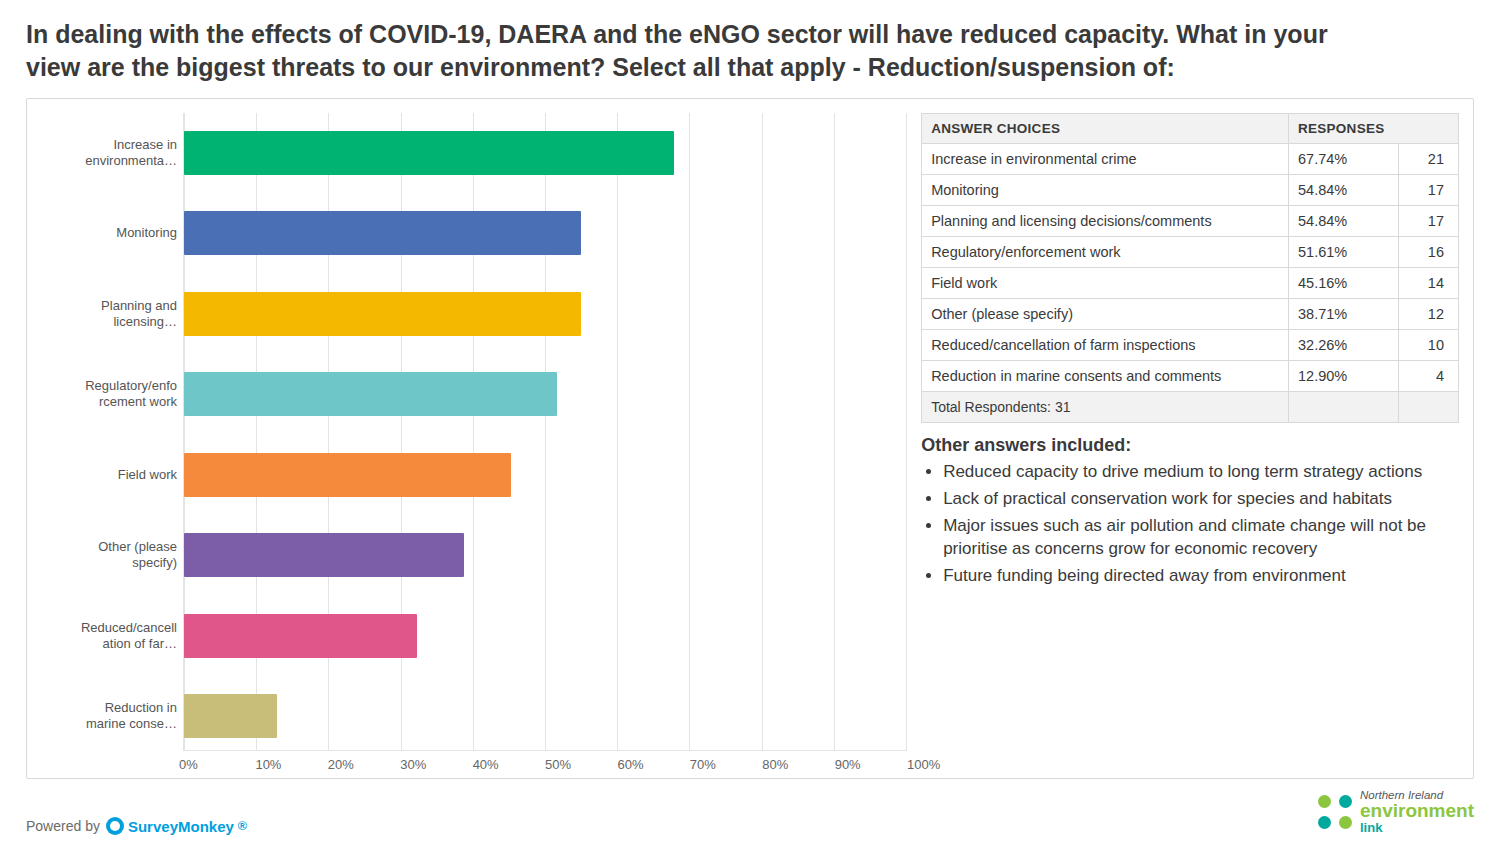In dealing with the effects of COVID-19, DAERA and the eNGO sector will have reduced capacity. What in your view are the biggest threats to our environment? Select all that apply - Reduction/suspension of:
Increase in
environmenta…
Monitoring
Planning and
licensing…
Regulatory/enfo
rcement work
Field work
Other (please
specify)
Reduced/cancell
ation of far…
Reduction in
marine conse…
0% 10% 20% 30% 40% 50% 60% 70% 80% 90% 100%
| Answer Choices | Responses |
| --- | --- |
| Increase in environmental crime | 67.74% | 21 |
| Monitoring | 54.84% | 17 |
| Planning and licensing decisions/comments | 54.84% | 17 |
| Regulatory/enforcement work | 51.61% | 16 |
| Field work | 45.16% | 14 |
| Other (please specify) | 38.71% | 12 |
| Reduced/cancellation of farm inspections | 32.26% | 10 |
| Reduction in marine consents and comments | 12.90% | 4 |
| Total Respondents: 31 | | |
Other answers included:
Reduced capacity to drive medium to long term strategy actions
Lack of practical conservation work for species and habitats
Major issues such as air pollution and climate change will not be prioritise as concerns grow for economic recovery
Future funding being directed away from environment
Powered by SurveyMonkey®
Northern Ireland
environment
link